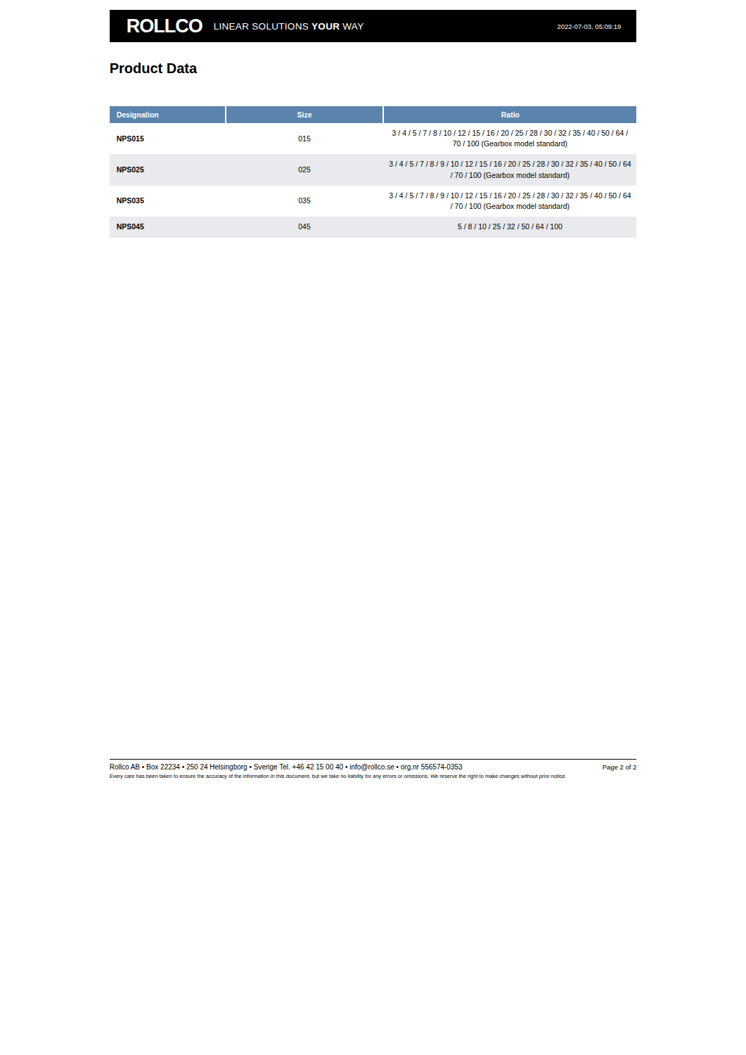ROLLCO
LINEAR SOLUTIONS YOUR WAY
2022-07-03, 05:09:19
Product Data
| Designation | Size | Ratio |
| --- | --- | --- |
| NPS015 | 015 | 3 / 4 / 5 / 7 / 8 / 10 / 12 / 15 / 16 / 20 / 25 / 28 / 30 / 32 / 35 / 40 / 50 / 64 / 70 / 100 (Gearbox model standard) |
| NPS025 | 025 | 3 / 4 / 5 / 7 / 8 / 9 / 10 / 12 / 15 / 16 / 20 / 25 / 28 / 30 / 32 / 35 / 40 / 50 / 64 / 70 / 100 (Gearbox model standard) |
| NPS035 | 035 | 3 / 4 / 5 / 7 / 8 / 9 / 10 / 12 / 15 / 16 / 20 / 25 / 28 / 30 / 32 / 35 / 40 / 50 / 64 / 70 / 100 (Gearbox model standard) |
| NPS045 | 045 | 5 / 8 / 10 / 25 / 32 / 50 / 64 / 100 |
Rollco AB • Box 22234 • 250 24 Helsingborg • Sverige Tel. +46 42 15 00 40 • info@rollco.se • org.nr 556574-0353
Page 2 of 2
Every care has been taken to ensure the accuracy of the information in this document, but we take no liability for any errors or omissions. We reserve the right to make changes without prior notice.